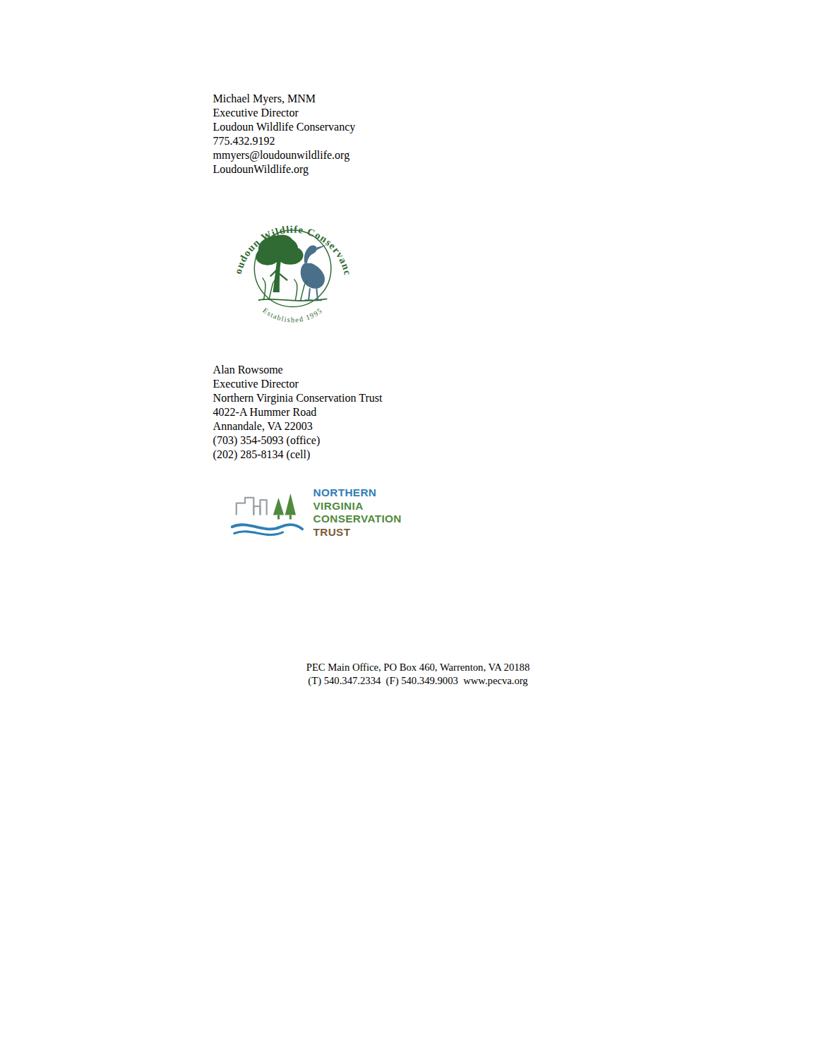Michael Myers, MNM
Executive Director
Loudoun Wildlife Conservancy
775.432.9192
mmyers@loudounwildlife.org
LoudounWildlife.org
Loudoun Wildlife Conservancy Established 1995
Alan Rowsome
Executive Director
Northern Virginia Conservation Trust
4022-A Hummer Road
Annandale, VA 22003
(703) 354-5093 (office)
(202) 285-8134 (cell)
NORTHERN VIRGINIA CONSERVATION TRUST
PEC Main Office, PO Box 460, Warrenton, VA 20188
(T) 540.347.2334 (F) 540.349.9003 www.pecva.org